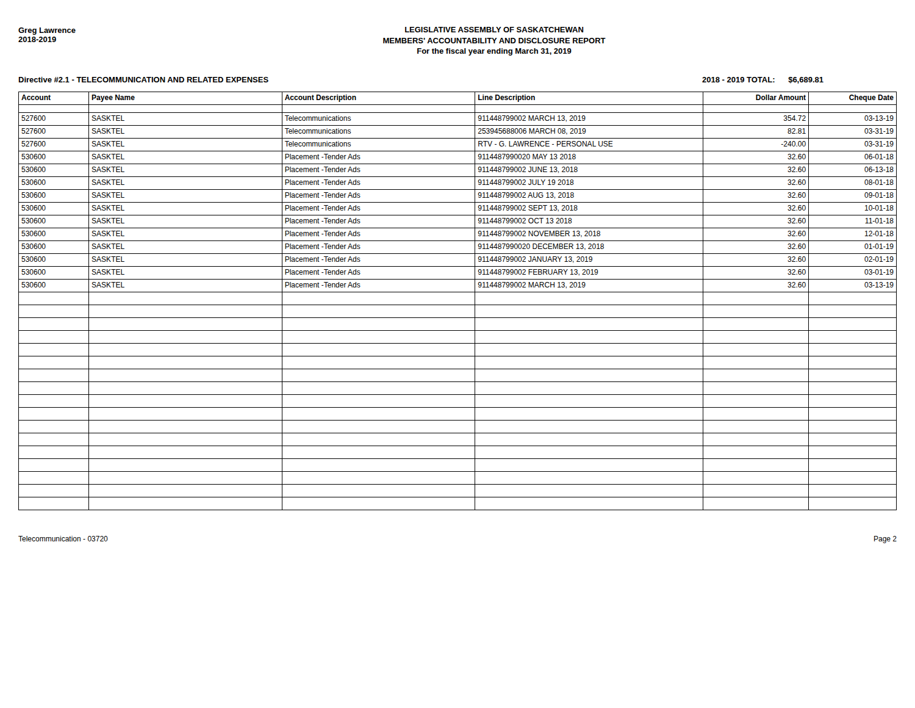Greg Lawrence
2018-2019
LEGISLATIVE ASSEMBLY OF SASKATCHEWAN
MEMBERS' ACCOUNTABILITY AND DISCLOSURE REPORT
For the fiscal year ending March 31, 2019
Directive #2.1 - TELECOMMUNICATION AND RELATED EXPENSES
2018 - 2019 TOTAL: $6,689.81
| Account | Payee Name | Account Description | Line Description | Dollar Amount | Cheque Date |
| --- | --- | --- | --- | --- | --- |
| 527600 | SASKTEL | Telecommunications | 911448799002 MARCH 13, 2019 | 354.72 | 03-13-19 |
| 527600 | SASKTEL | Telecommunications | 253945688006 MARCH 08, 2019 | 82.81 | 03-31-19 |
| 527600 | SASKTEL | Telecommunications | RTV - G. LAWRENCE - PERSONAL USE | -240.00 | 03-31-19 |
| 530600 | SASKTEL | Placement -Tender Ads | 9114487990020 MAY 13 2018 | 32.60 | 06-01-18 |
| 530600 | SASKTEL | Placement -Tender Ads | 911448799002 JUNE 13, 2018 | 32.60 | 06-13-18 |
| 530600 | SASKTEL | Placement -Tender Ads | 911448799002 JULY 19 2018 | 32.60 | 08-01-18 |
| 530600 | SASKTEL | Placement -Tender Ads | 911448799002 AUG 13, 2018 | 32.60 | 09-01-18 |
| 530600 | SASKTEL | Placement -Tender Ads | 911448799002 SEPT 13, 2018 | 32.60 | 10-01-18 |
| 530600 | SASKTEL | Placement -Tender Ads | 911448799002 OCT 13 2018 | 32.60 | 11-01-18 |
| 530600 | SASKTEL | Placement -Tender Ads | 911448799002 NOVEMBER 13, 2018 | 32.60 | 12-01-18 |
| 530600 | SASKTEL | Placement -Tender Ads | 9114487990020 DECEMBER 13, 2018 | 32.60 | 01-01-19 |
| 530600 | SASKTEL | Placement -Tender Ads | 911448799002 JANUARY 13, 2019 | 32.60 | 02-01-19 |
| 530600 | SASKTEL | Placement -Tender Ads | 911448799002 FEBRUARY 13, 2019 | 32.60 | 03-01-19 |
| 530600 | SASKTEL | Placement -Tender Ads | 911448799002 MARCH 13, 2019 | 32.60 | 03-13-19 |
Telecommunication - 03720
Page 2